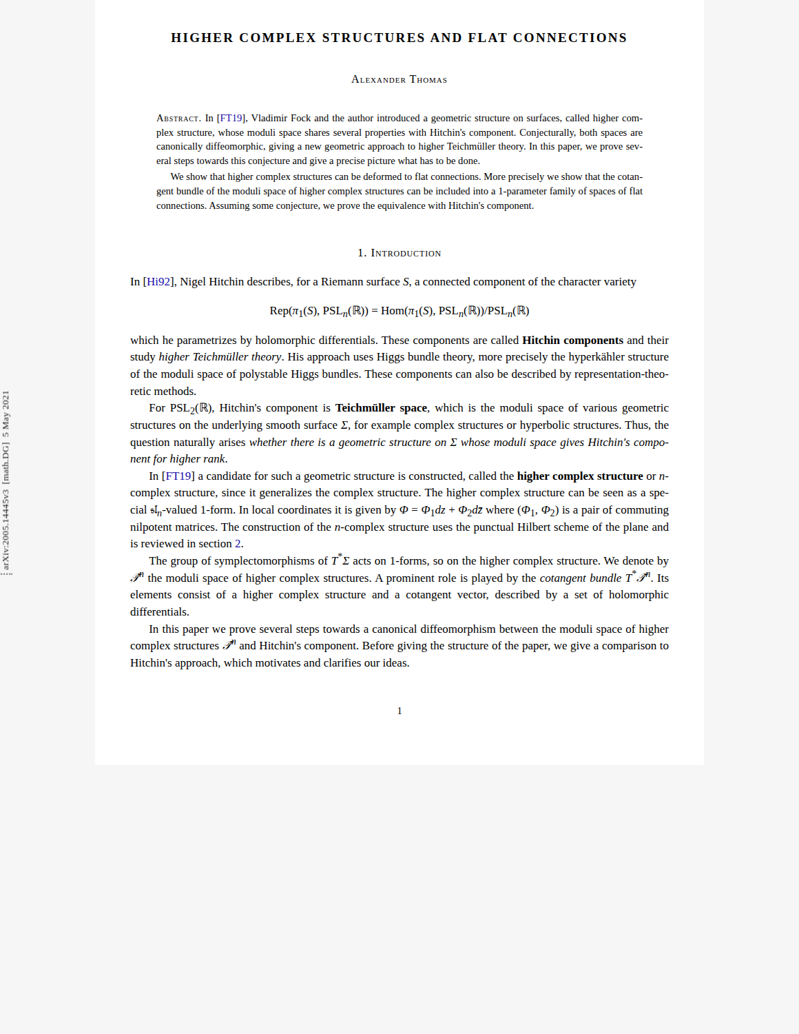arXiv:2005.14445v3 [math.DG] 5 May 2021
Higher complex structures and flat connections
Alexander Thomas
Abstract. In [FT19], Vladimir Fock and the author introduced a geometric structure on surfaces, called higher complex structure, whose moduli space shares several properties with Hitchin's component. Conjecturally, both spaces are canonically diffeomorphic, giving a new geometric approach to higher Teichmüller theory. In this paper, we prove several steps towards this conjecture and give a precise picture what has to be done.
We show that higher complex structures can be deformed to flat connections. More precisely we show that the cotangent bundle of the moduli space of higher complex structures can be included into a 1-parameter family of spaces of flat connections. Assuming some conjecture, we prove the equivalence with Hitchin's component.
1. Introduction
In [Hi92], Nigel Hitchin describes, for a Riemann surface S, a connected component of the character variety
Rep(π1(S), PSLn(ℝ)) = Hom(π1(S), PSLn(ℝ))/PSLn(ℝ)
which he parametrizes by holomorphic differentials. These components are called Hitchin components and their study higher Teichmüller theory. His approach uses Higgs bundle theory, more precisely the hyperkähler structure of the moduli space of polystable Higgs bundles. These components can also be described by representation-theoretic methods.
For PSL2(ℝ), Hitchin's component is Teichmüller space, which is the moduli space of various geometric structures on the underlying smooth surface Σ, for example complex structures or hyperbolic structures. Thus, the question naturally arises whether there is a geometric structure on Σ whose moduli space gives Hitchin's component for higher rank.
In [FT19] a candidate for such a geometric structure is constructed, called the higher complex structure or n-complex structure, since it generalizes the complex structure. The higher complex structure can be seen as a special 𝔰𝔩n-valued 1-form. In local coordinates it is given by Φ = Φ1dz + Φ2dz̄ where (Φ1, Φ2) is a pair of commuting nilpotent matrices. The construction of the n-complex structure uses the punctual Hilbert scheme of the plane and is reviewed in section 2.
The group of symplectomorphisms of T*Σ acts on 1-forms, so on the higher complex structure. We denote by 𝒯̂n the moduli space of higher complex structures. A prominent role is played by the cotangent bundle T*𝒯̂n. Its elements consist of a higher complex structure and a cotangent vector, described by a set of holomorphic differentials.
In this paper we prove several steps towards a canonical diffeomorphism between the moduli space of higher complex structures 𝒯̂n and Hitchin's component. Before giving the structure of the paper, we give a comparison to Hitchin's approach, which motivates and clarifies our ideas.
1